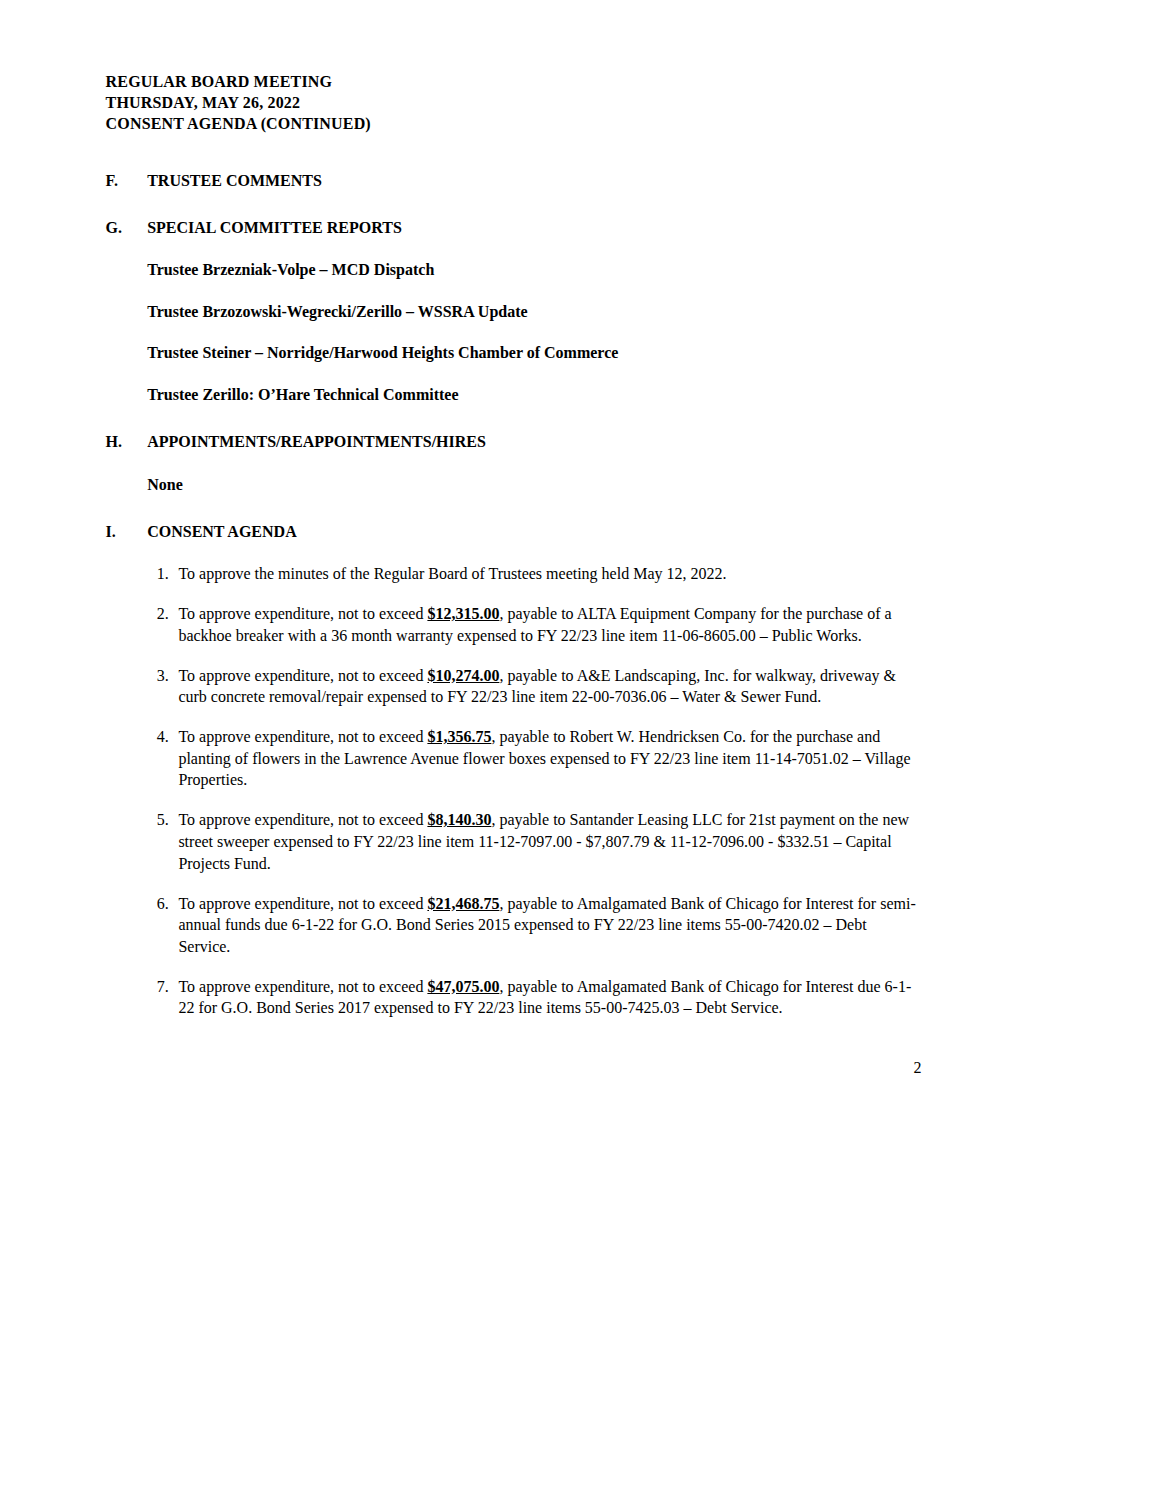REGULAR BOARD MEETING
THURSDAY, MAY 26, 2022
CONSENT AGENDA (CONTINUED)
F. TRUSTEE COMMENTS
G. SPECIAL COMMITTEE REPORTS
Trustee Brzezniak-Volpe – MCD Dispatch
Trustee Brzozowski-Wegrecki/Zerillo – WSSRA Update
Trustee Steiner – Norridge/Harwood Heights Chamber of Commerce
Trustee Zerillo: O’Hare Technical Committee
H. APPOINTMENTS/REAPPOINTMENTS/HIRES
None
I. CONSENT AGENDA
To approve the minutes of the Regular Board of Trustees meeting held May 12, 2022.
To approve expenditure, not to exceed $12,315.00, payable to ALTA Equipment Company for the purchase of a backhoe breaker with a 36 month warranty expensed to FY 22/23 line item 11-06-8605.00 – Public Works.
To approve expenditure, not to exceed $10,274.00, payable to A&E Landscaping, Inc. for walkway, driveway & curb concrete removal/repair expensed to FY 22/23 line item 22-00-7036.06 – Water & Sewer Fund.
To approve expenditure, not to exceed $1,356.75, payable to Robert W. Hendricksen Co. for the purchase and planting of flowers in the Lawrence Avenue flower boxes expensed to FY 22/23 line item 11-14-7051.02 – Village Properties.
To approve expenditure, not to exceed $8,140.30, payable to Santander Leasing LLC for 21st payment on the new street sweeper expensed to FY 22/23 line item 11-12-7097.00 - $7,807.79 & 11-12-7096.00 - $332.51 – Capital Projects Fund.
To approve expenditure, not to exceed $21,468.75, payable to Amalgamated Bank of Chicago for Interest for semi-annual funds due 6-1-22 for G.O. Bond Series 2015 expensed to FY 22/23 line items 55-00-7420.02 – Debt Service.
To approve expenditure, not to exceed $47,075.00, payable to Amalgamated Bank of Chicago for Interest due 6-1-22 for G.O. Bond Series 2017 expensed to FY 22/23 line items 55-00-7425.03 – Debt Service.
2